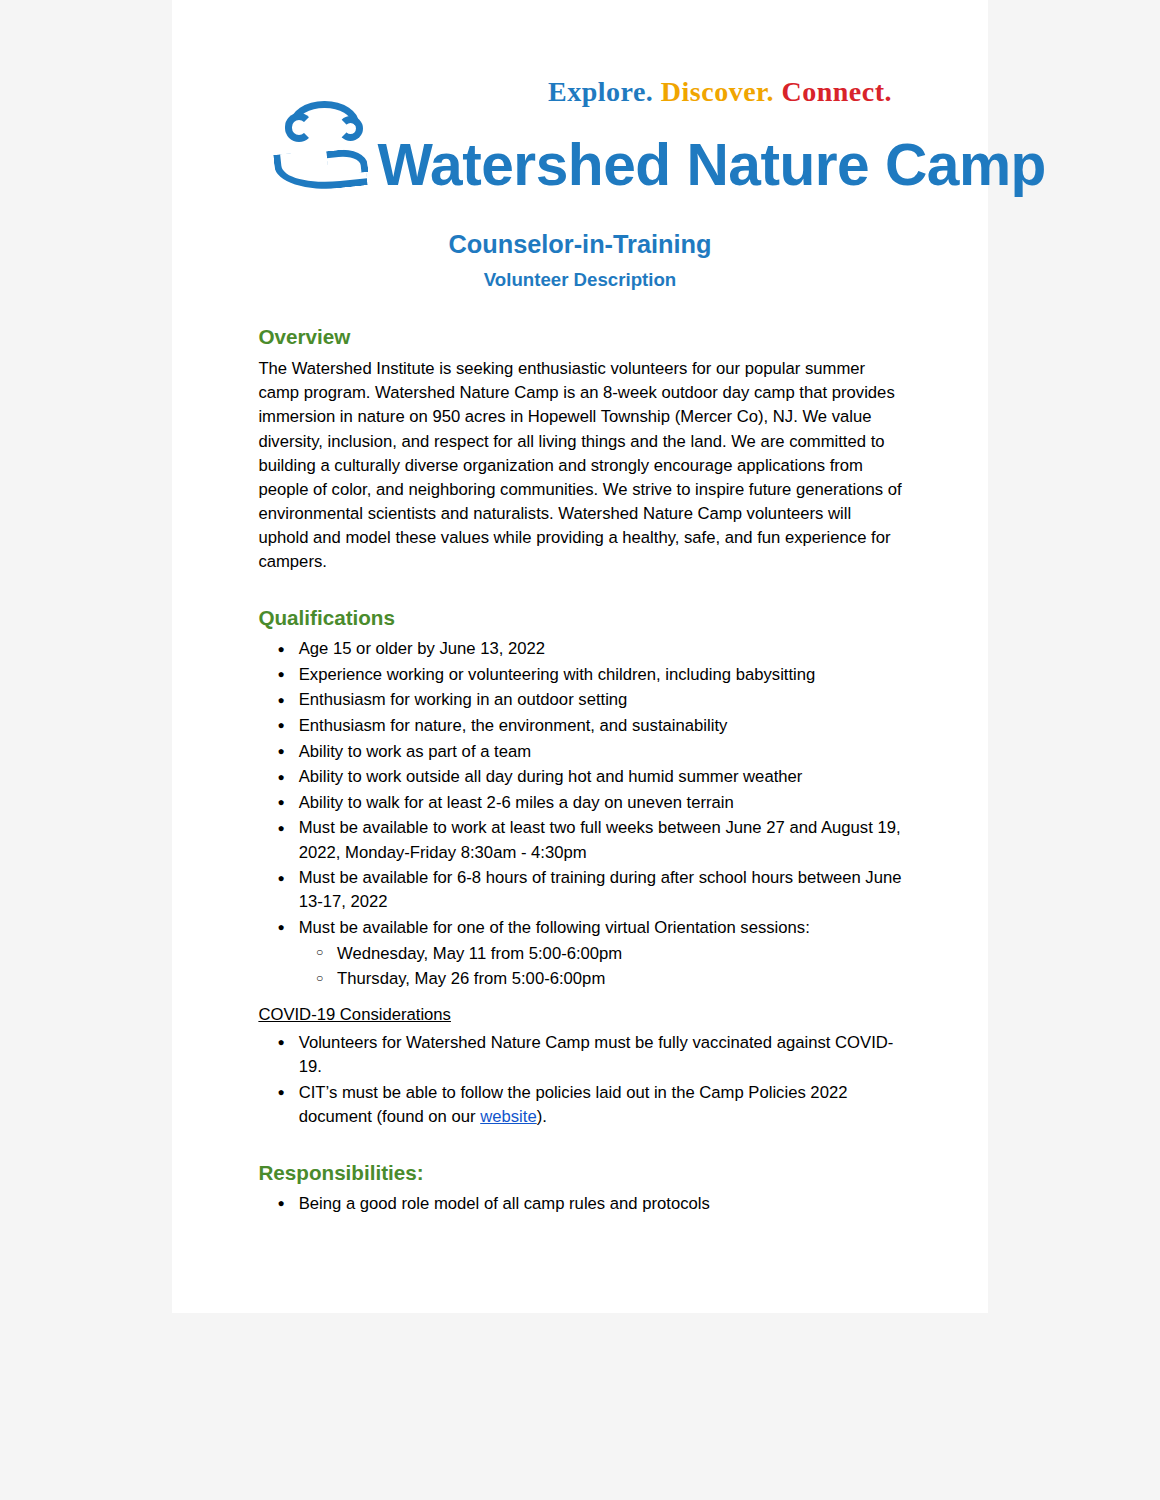Explore. Discover. Connect.
Watershed Nature Camp
Counselor-in-Training Volunteer Description
Overview
The Watershed Institute is seeking enthusiastic volunteers for our popular summer camp program. Watershed Nature Camp is an 8-week outdoor day camp that provides immersion in nature on 950 acres in Hopewell Township (Mercer Co), NJ. We value diversity, inclusion, and respect for all living things and the land. We are committed to building a culturally diverse organization and strongly encourage applications from people of color, and neighboring communities. We strive to inspire future generations of environmental scientists and naturalists. Watershed Nature Camp volunteers will uphold and model these values while providing a healthy, safe, and fun experience for campers.
Qualifications
Age 15 or older by June 13, 2022
Experience working or volunteering with children, including babysitting
Enthusiasm for working in an outdoor setting
Enthusiasm for nature, the environment, and sustainability
Ability to work as part of a team
Ability to work outside all day during hot and humid summer weather
Ability to walk for at least 2-6 miles a day on uneven terrain
Must be available to work at least two full weeks between June 27 and August 19, 2022, Monday-Friday 8:30am - 4:30pm
Must be available for 6-8 hours of training during after school hours between June 13-17, 2022
Must be available for one of the following virtual Orientation sessions:
Wednesday, May 11 from 5:00-6:00pm
Thursday, May 26 from 5:00-6:00pm
COVID-19 Considerations
Volunteers for Watershed Nature Camp must be fully vaccinated against COVID-19.
CIT’s must be able to follow the policies laid out in the Camp Policies 2022 document (found on our website).
Responsibilities:
Being a good role model of all camp rules and protocols